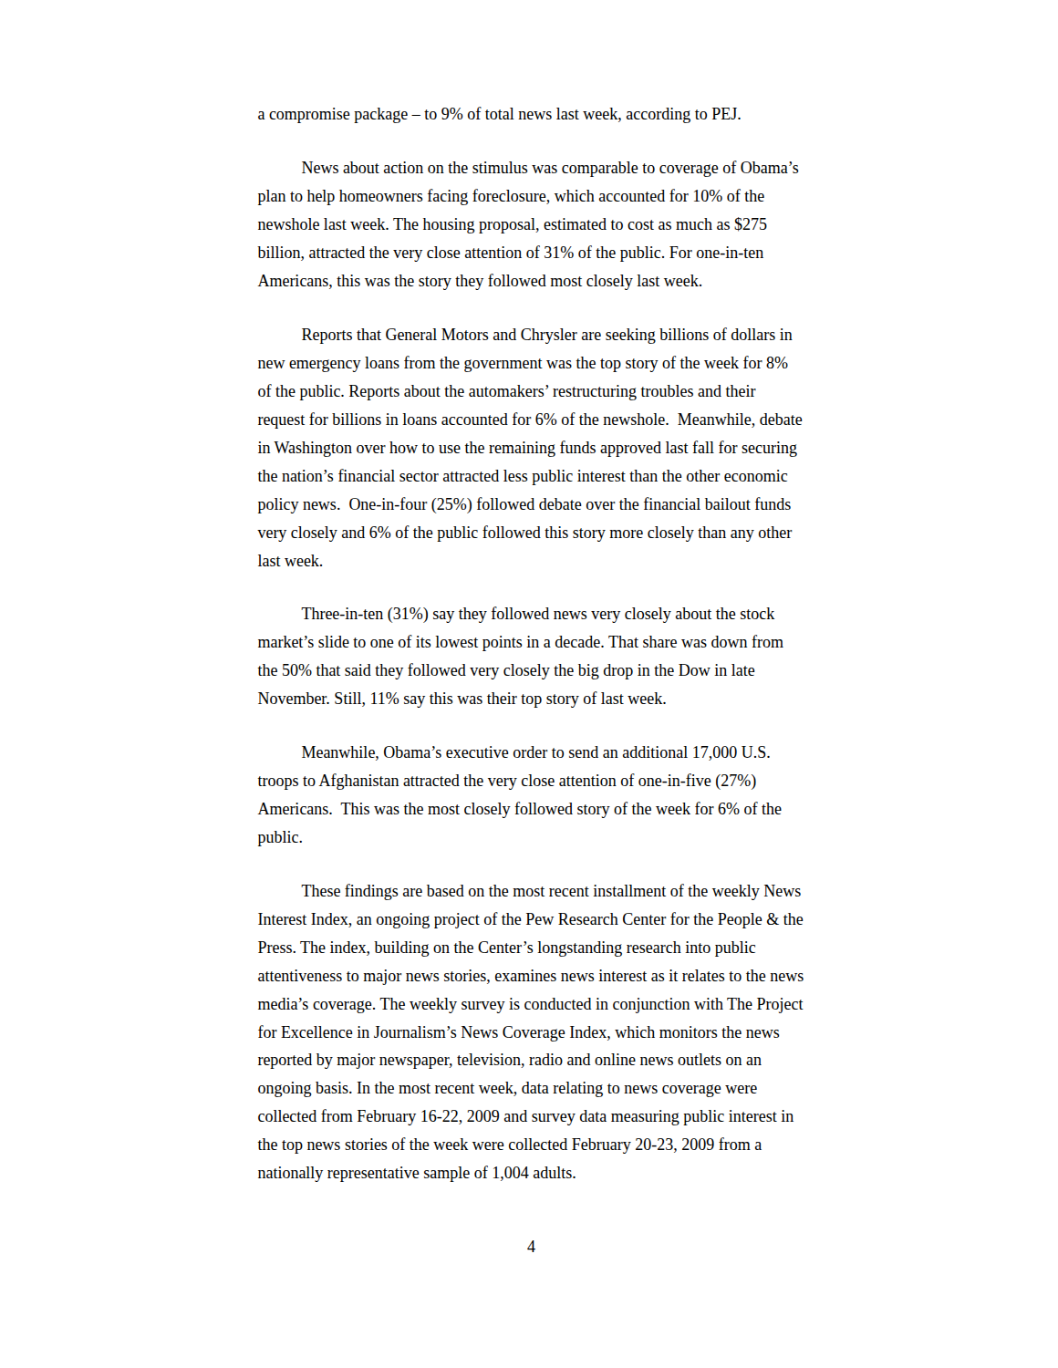a compromise package – to 9% of total news last week, according to PEJ.
News about action on the stimulus was comparable to coverage of Obama’s plan to help homeowners facing foreclosure, which accounted for 10% of the newshole last week. The housing proposal, estimated to cost as much as $275 billion, attracted the very close attention of 31% of the public. For one-in-ten Americans, this was the story they followed most closely last week.
Reports that General Motors and Chrysler are seeking billions of dollars in new emergency loans from the government was the top story of the week for 8% of the public. Reports about the automakers’ restructuring troubles and their request for billions in loans accounted for 6% of the newshole. Meanwhile, debate in Washington over how to use the remaining funds approved last fall for securing the nation’s financial sector attracted less public interest than the other economic policy news. One-in-four (25%) followed debate over the financial bailout funds very closely and 6% of the public followed this story more closely than any other last week.
Three-in-ten (31%) say they followed news very closely about the stock market’s slide to one of its lowest points in a decade. That share was down from the 50% that said they followed very closely the big drop in the Dow in late November. Still, 11% say this was their top story of last week.
Meanwhile, Obama’s executive order to send an additional 17,000 U.S. troops to Afghanistan attracted the very close attention of one-in-five (27%) Americans. This was the most closely followed story of the week for 6% of the public.
These findings are based on the most recent installment of the weekly News Interest Index, an ongoing project of the Pew Research Center for the People & the Press. The index, building on the Center’s longstanding research into public attentiveness to major news stories, examines news interest as it relates to the news media’s coverage. The weekly survey is conducted in conjunction with The Project for Excellence in Journalism’s News Coverage Index, which monitors the news reported by major newspaper, television, radio and online news outlets on an ongoing basis. In the most recent week, data relating to news coverage were collected from February 16-22, 2009 and survey data measuring public interest in the top news stories of the week were collected February 20-23, 2009 from a nationally representative sample of 1,004 adults.
4